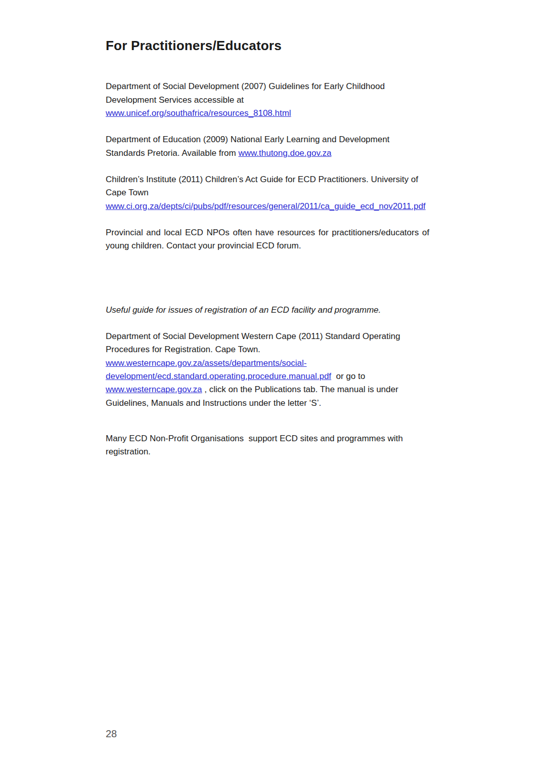For Practitioners/Educators
Department of Social Development (2007) Guidelines for Early Childhood Development Services accessible at
www.unicef.org/southafrica/resources_8108.html
Department of Education (2009) National Early Learning and Development Standards Pretoria. Available from www.thutong.doe.gov.za
Children’s Institute (2011) Children’s Act Guide for ECD Practitioners. University of Cape Town www.ci.org.za/depts/ci/pubs/pdf/resources/general/2011/ca_guide_ecd_nov2011.pdf
Provincial and local ECD NPOs often have resources for practitioners/educators of young children. Contact your provincial ECD forum.
Useful guide for issues of registration of an ECD facility and programme.
Department of Social Development Western Cape (2011) Standard Operating Procedures for Registration. Cape Town.
www.westerncape.gov.za/assets/departments/social-development/ecd.standard.operating.procedure.manual.pdf or go to
www.westerncape.gov.za , click on the Publications tab. The manual is under Guidelines, Manuals and Instructions under the letter ‘S’.
Many ECD Non-Profit Organisations support ECD sites and programmes with registration.
28